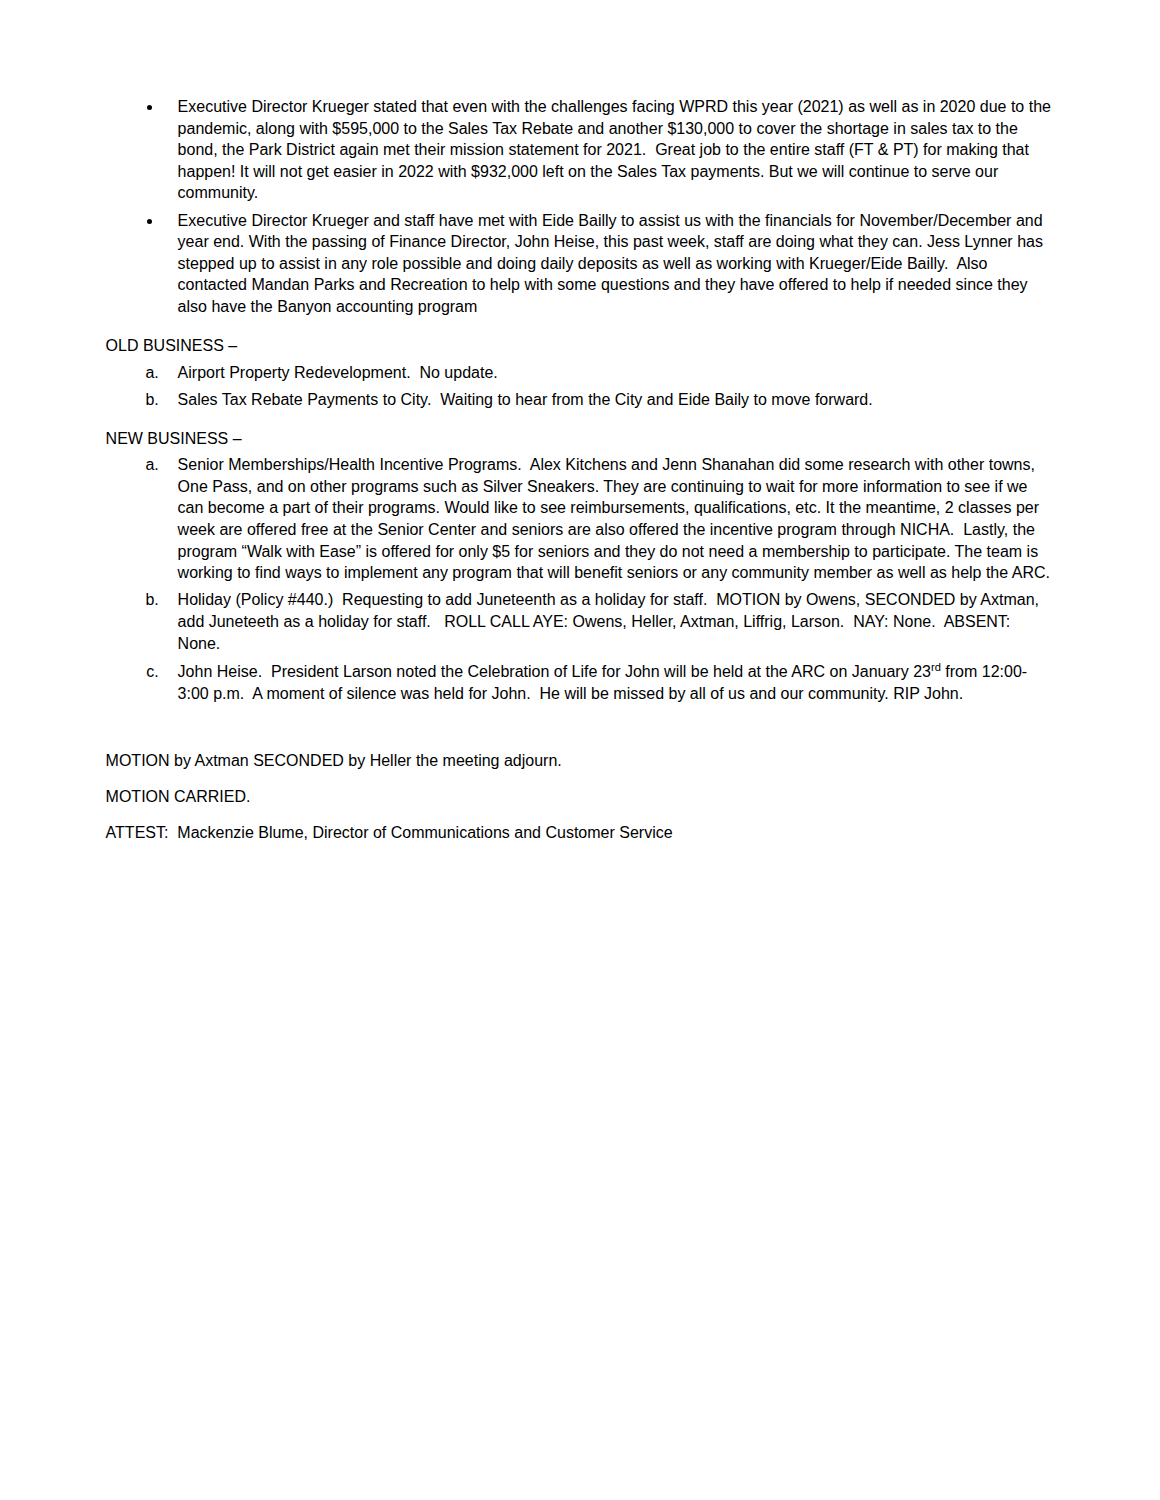Executive Director Krueger stated that even with the challenges facing WPRD this year (2021) as well as in 2020 due to the pandemic, along with $595,000 to the Sales Tax Rebate and another $130,000 to cover the shortage in sales tax to the bond, the Park District again met their mission statement for 2021. Great job to the entire staff (FT & PT) for making that happen! It will not get easier in 2022 with $932,000 left on the Sales Tax payments. But we will continue to serve our community.
Executive Director Krueger and staff have met with Eide Bailly to assist us with the financials for November/December and year end. With the passing of Finance Director, John Heise, this past week, staff are doing what they can. Jess Lynner has stepped up to assist in any role possible and doing daily deposits as well as working with Krueger/Eide Bailly. Also contacted Mandan Parks and Recreation to help with some questions and they have offered to help if needed since they also have the Banyon accounting program
OLD BUSINESS –
Airport Property Redevelopment. No update.
Sales Tax Rebate Payments to City. Waiting to hear from the City and Eide Baily to move forward.
NEW BUSINESS –
Senior Memberships/Health Incentive Programs. Alex Kitchens and Jenn Shanahan did some research with other towns, One Pass, and on other programs such as Silver Sneakers. They are continuing to wait for more information to see if we can become a part of their programs. Would like to see reimbursements, qualifications, etc. It the meantime, 2 classes per week are offered free at the Senior Center and seniors are also offered the incentive program through NICHA. Lastly, the program “Walk with Ease” is offered for only $5 for seniors and they do not need a membership to participate. The team is working to find ways to implement any program that will benefit seniors or any community member as well as help the ARC.
Holiday (Policy #440.) Requesting to add Juneteenth as a holiday for staff. MOTION by Owens, SECONDED by Axtman, add Juneteeth as a holiday for staff. ROLL CALL AYE: Owens, Heller, Axtman, Liffrig, Larson. NAY: None. ABSENT: None.
John Heise. President Larson noted the Celebration of Life for John will be held at the ARC on January 23rd from 12:00-3:00 p.m. A moment of silence was held for John. He will be missed by all of us and our community. RIP John.
MOTION by Axtman SECONDED by Heller the meeting adjourn.
MOTION CARRIED.
ATTEST: Mackenzie Blume, Director of Communications and Customer Service